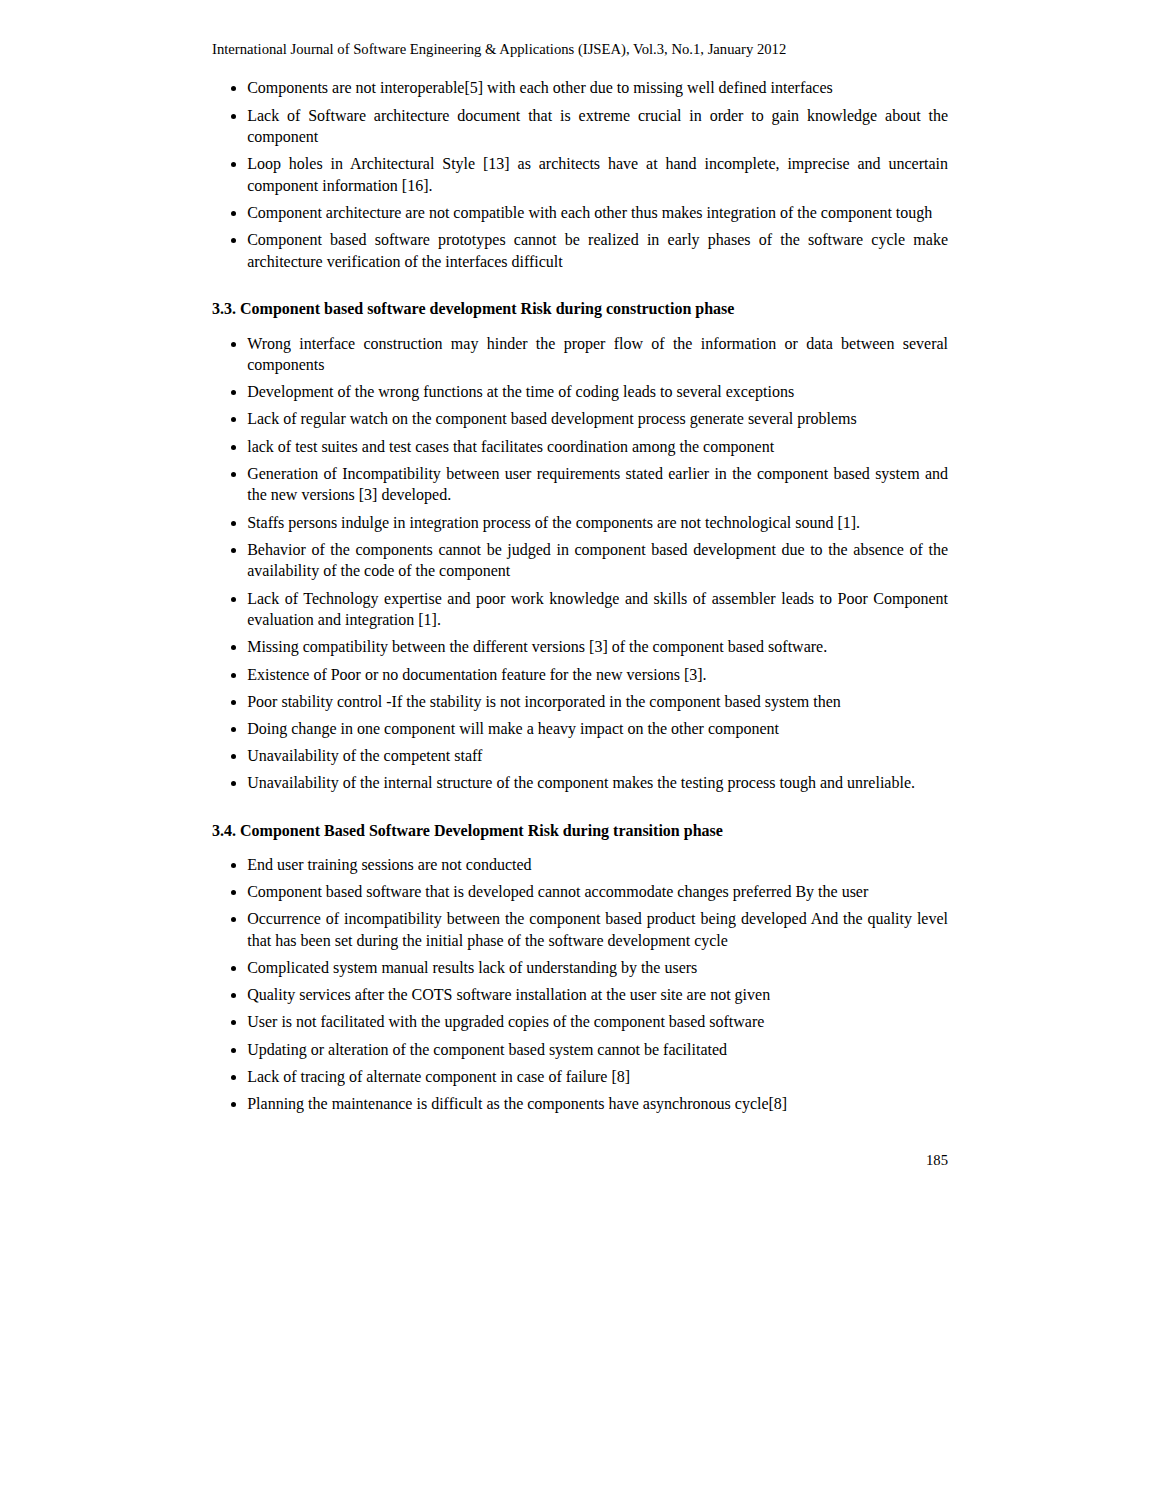International Journal of Software Engineering & Applications (IJSEA), Vol.3, No.1, January 2012
Components are not interoperable[5] with each other due to missing well defined interfaces
Lack of Software architecture document that is extreme crucial in order to gain knowledge about the component
Loop holes in Architectural Style [13] as architects have at hand incomplete, imprecise and uncertain component information [16].
Component architecture are not compatible with each other thus makes integration of the component tough
Component based software prototypes cannot be realized in early phases of the software cycle make architecture verification of the interfaces difficult
3.3. Component based software development Risk during construction phase
Wrong interface construction may hinder the proper flow of the information or data between several components
Development of the wrong functions at the time of coding leads to several exceptions
Lack of regular watch on the component based development process generate several problems
lack of test suites and test cases that facilitates coordination among the component
Generation of Incompatibility between user requirements stated earlier in the component based system and the new versions [3] developed.
Staffs persons indulge in integration process of the components are not technological sound [1].
Behavior of the components cannot be judged in component based development due to the absence of the availability of the code of the component
Lack of Technology expertise and poor work knowledge and skills of assembler leads to Poor Component evaluation and integration [1].
Missing compatibility between the different versions [3] of the component based software.
Existence of Poor or no documentation feature for the new versions [3].
Poor stability control -If the stability is not incorporated in the component based system then
Doing change in one component will make a heavy impact on the other component
Unavailability of the competent staff
Unavailability of the internal structure of the component makes the testing process tough and unreliable.
3.4. Component Based Software Development Risk during transition phase
End user training sessions are not conducted
Component based software that is developed cannot accommodate changes preferred By the user
Occurrence of incompatibility between the component based product being developed And the quality level that has been set during the initial phase of the software development cycle
Complicated system manual results lack of understanding by the users
Quality services after the COTS software installation at the user site are not given
User is not facilitated with the upgraded copies of the component based software
Updating or alteration of the component based system cannot be facilitated
Lack of tracing of alternate component in case of failure [8]
Planning the maintenance is difficult as the components have asynchronous cycle[8]
185